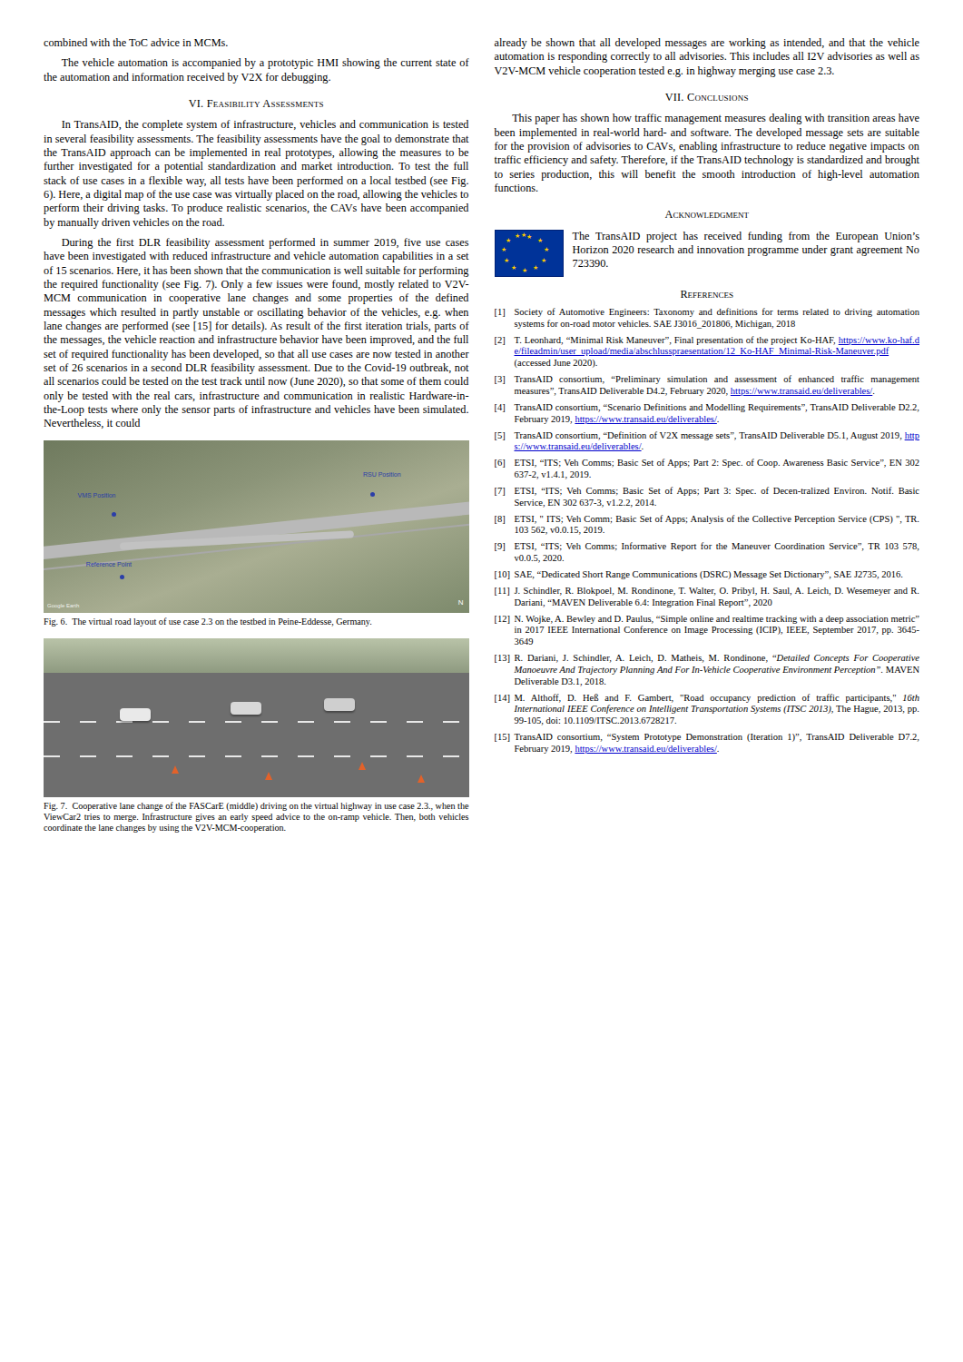combined with the ToC advice in MCMs.
The vehicle automation is accompanied by a prototypic HMI showing the current state of the automation and information received by V2X for debugging.
VI. Feasibility Assessments
In TransAID, the complete system of infrastructure, vehicles and communication is tested in several feasibility assessments. The feasibility assessments have the goal to demonstrate that the TransAID approach can be implemented in real prototypes, allowing the measures to be further investigated for a potential standardization and market introduction. To test the full stack of use cases in a flexible way, all tests have been performed on a local testbed (see Fig. 6). Here, a digital map of the use case was virtually placed on the road, allowing the vehicles to perform their driving tasks. To produce realistic scenarios, the CAVs have been accompanied by manually driven vehicles on the road.
During the first DLR feasibility assessment performed in summer 2019, five use cases have been investigated with reduced infrastructure and vehicle automation capabilities in a set of 15 scenarios. Here, it has been shown that the communication is well suitable for performing the required functionality (see Fig. 7). Only a few issues were found, mostly related to V2V-MCM communication in cooperative lane changes and some properties of the defined messages which resulted in partly unstable or oscillating behavior of the vehicles, e.g. when lane changes are performed (see [15] for details). As result of the first iteration trials, parts of the messages, the vehicle reaction and infrastructure behavior have been improved, and the full set of required functionality has been developed, so that all use cases are now tested in another set of 26 scenarios in a second DLR feasibility assessment. Due to the Covid-19 outbreak, not all scenarios could be tested on the test track until now (June 2020), so that some of them could only be tested with the real cars, infrastructure and communication in realistic Hardware-in-the-Loop tests where only the sensor parts of infrastructure and vehicles have been simulated. Nevertheless, it could
RSU Position
VMS Position
Reference Point
Google Earth
N
Fig. 6. The virtual road layout of use case 2.3 on the testbed in Peine-Eddesse, Germany.
Fig. 7. Cooperative lane change of the FASCarE (middle) driving on the virtual highway in use case 2.3., when the ViewCar2 tries to merge. Infrastructure gives an early speed advice to the on-ramp vehicle. Then, both vehicles coordinate the lane changes by using the V2V-MCM-cooperation.
already be shown that all developed messages are working as intended, and that the vehicle automation is responding correctly to all advisories. This includes all I2V advisories as well as V2V-MCM vehicle cooperation tested e.g. in highway merging use case 2.3.
VII. Conclusions
This paper has shown how traffic management measures dealing with transition areas have been implemented in real-world hard- and software. The developed message sets are suitable for the provision of advisories to CAVs, enabling infrastructure to reduce negative impacts on traffic efficiency and safety. Therefore, if the TransAID technology is standardized and brought to series production, this will benefit the smooth introduction of high-level automation functions.
Acknowledgment
★
★
★
★
★
★
★
★
★
★
★
★
The TransAID project has received funding from the European Union’s Horizon 2020 research and innovation programme under grant agreement No 723390.
References
Society of Automotive Engineers: Taxonomy and definitions for terms related to driving automation systems for on-road motor vehicles. SAE J3016_201806, Michigan, 2018
T. Leonhard, “Minimal Risk Maneuver”, Final presentation of the project Ko-HAF, https://www.ko-haf.de/fileadmin/user_upload/media/abschlusspraesentation/12_Ko-HAF_Minimal-Risk-Maneuver.pdf (accessed June 2020).
TransAID consortium, “Preliminary simulation and assessment of enhanced traffic management measures”, TransAID Deliverable D4.2, February 2020, https://www.transaid.eu/deliverables/.
TransAID consortium, “Scenario Definitions and Modelling Requirements”, TransAID Deliverable D2.2, February 2019, https://www.transaid.eu/deliverables/.
TransAID consortium, “Definition of V2X message sets”, TransAID Deliverable D5.1, August 2019, https://www.transaid.eu/deliverables/.
ETSI, “ITS; Veh Comms; Basic Set of Apps; Part 2: Spec. of Coop. Awareness Basic Service”, EN 302 637-2, v1.4.1, 2019.
ETSI, “ITS; Veh Comms; Basic Set of Apps; Part 3: Spec. of Decen-tralized Environ. Notif. Basic Service, EN 302 637-3, v1.2.2, 2014.
ETSI, " ITS; Veh Comm; Basic Set of Apps; Analysis of the Collective Perception Service (CPS) ", TR. 103 562, v0.0.15, 2019.
ETSI, “ITS; Veh Comms; Informative Report for the Maneuver Coordination Service”, TR 103 578, v0.0.5, 2020.
SAE, “Dedicated Short Range Communications (DSRC) Message Set Dictionary”, SAE J2735, 2016.
J. Schindler, R. Blokpoel, M. Rondinone, T. Walter, O. Pribyl, H. Saul, A. Leich, D. Wesemeyer and R. Dariani, “MAVEN Deliverable 6.4: Integration Final Report”, 2020
N. Wojke, A. Bewley and D. Paulus, “Simple online and realtime tracking with a deep association metric” in 2017 IEEE International Conference on Image Processing (ICIP), IEEE, September 2017, pp. 3645-3649
R. Dariani, J. Schindler, A. Leich, D. Matheis, M. Rondinone, “Detailed Concepts For Cooperative Manoeuvre And Trajectory Planning And For In-Vehicle Cooperative Environment Perception”. MAVEN Deliverable D3.1, 2018.
M. Althoff, D. Heß and F. Gambert, "Road occupancy prediction of traffic participants," 16th International IEEE Conference on Intelligent Transportation Systems (ITSC 2013), The Hague, 2013, pp. 99-105, doi: 10.1109/ITSC.2013.6728217.
TransAID consortium, “System Prototype Demonstration (Iteration 1)”, TransAID Deliverable D7.2, February 2019, https://www.transaid.eu/deliverables/.